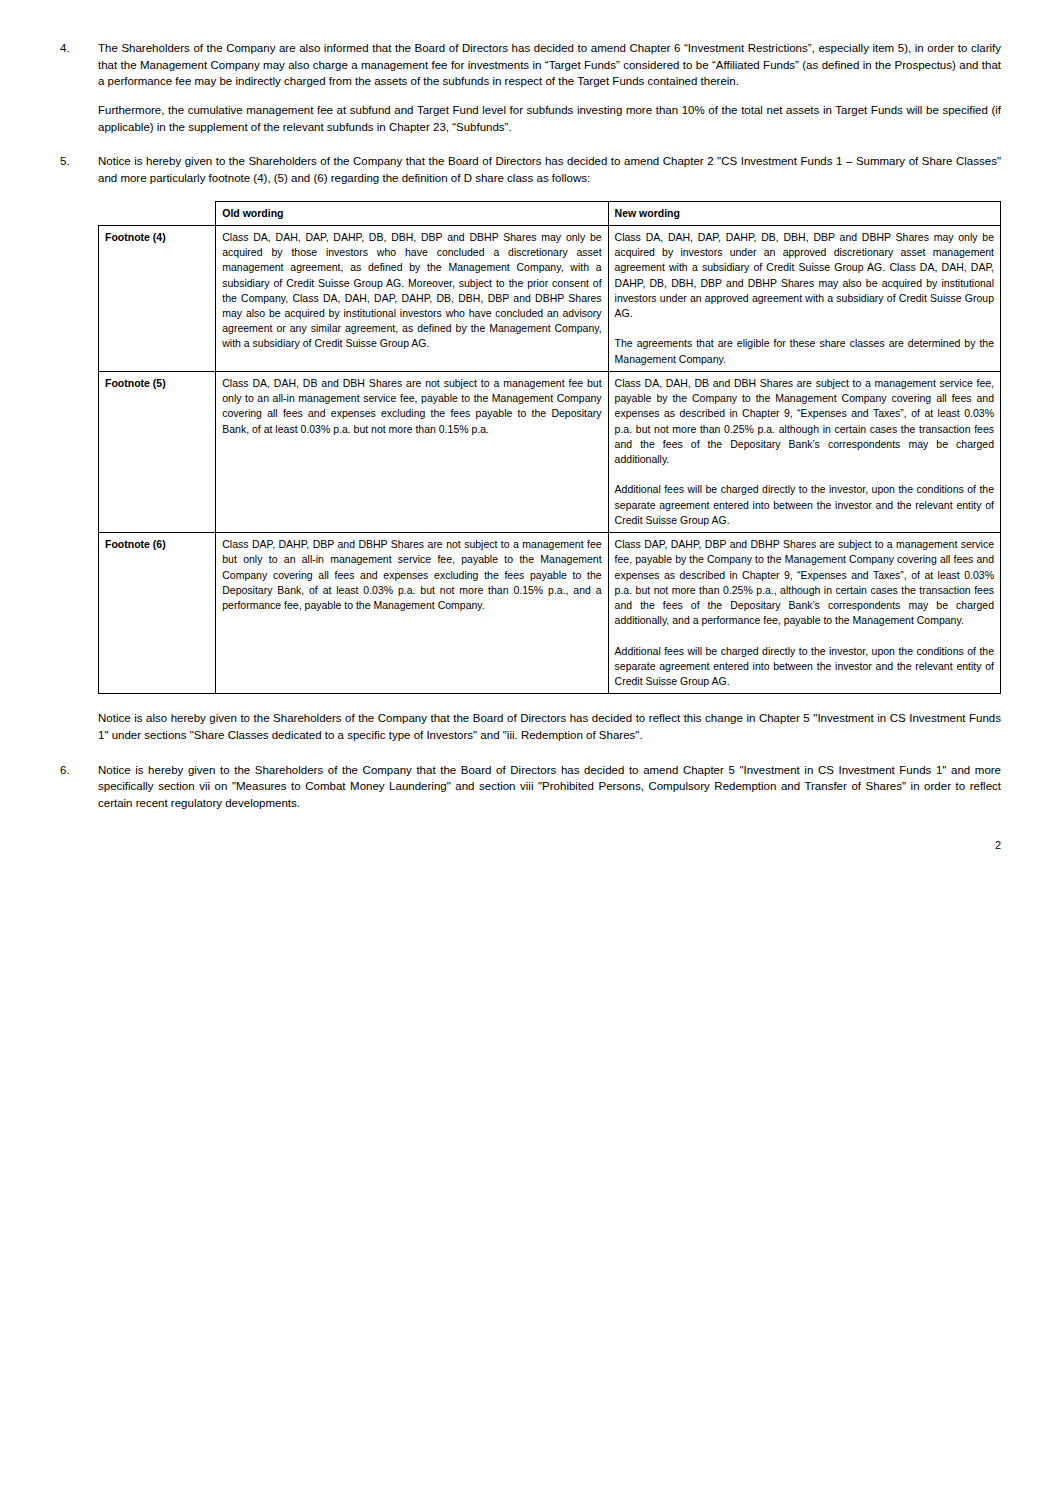The Shareholders of the Company are also informed that the Board of Directors has decided to amend Chapter 6 “Investment Restrictions”, especially item 5), in order to clarify that the Management Company may also charge a management fee for investments in “Target Funds” considered to be “Affiliated Funds” (as defined in the Prospectus) and that a performance fee may be indirectly charged from the assets of the subfunds in respect of the Target Funds contained therein.
Furthermore, the cumulative management fee at subfund and Target Fund level for subfunds investing more than 10% of the total net assets in Target Funds will be specified (if applicable) in the supplement of the relevant subfunds in Chapter 23, “Subfunds”.
Notice is hereby given to the Shareholders of the Company that the Board of Directors has decided to amend Chapter 2 "CS Investment Funds 1 – Summary of Share Classes" and more particularly footnote (4), (5) and (6) regarding the definition of D share class as follows:
| | Old wording | New wording |
| --- | --- | --- |
| Footnote (4) | Class DA, DAH, DAP, DAHP, DB, DBH, DBP and DBHP Shares may only be acquired by those investors who have concluded a discretionary asset management agreement, as defined by the Management Company, with a subsidiary of Credit Suisse Group AG. Moreover, subject to the prior consent of the Company, Class DA, DAH, DAP, DAHP, DB, DBH, DBP and DBHP Shares may also be acquired by institutional investors who have concluded an advisory agreement or any similar agreement, as defined by the Management Company, with a subsidiary of Credit Suisse Group AG. | Class DA, DAH, DAP, DAHP, DB, DBH, DBP and DBHP Shares may only be acquired by investors under an approved discretionary asset management agreement with a subsidiary of Credit Suisse Group AG. Class DA, DAH, DAP, DAHP, DB, DBH, DBP and DBHP Shares may also be acquired by institutional investors under an approved agreement with a subsidiary of Credit Suisse Group AG. The agreements that are eligible for these share classes are determined by the Management Company. |
| Footnote (5) | Class DA, DAH, DB and DBH Shares are not subject to a management fee but only to an all-in management service fee, payable to the Management Company covering all fees and expenses excluding the fees payable to the Depositary Bank, of at least 0.03% p.a. but not more than 0.15% p.a. | Class DA, DAH, DB and DBH Shares are subject to a management service fee, payable by the Company to the Management Company covering all fees and expenses as described in Chapter 9, “Expenses and Taxes”, of at least 0.03% p.a. but not more than 0.25% p.a. although in certain cases the transaction fees and the fees of the Depositary Bank’s correspondents may be charged additionally. Additional fees will be charged directly to the investor, upon the conditions of the separate agreement entered into between the investor and the relevant entity of Credit Suisse Group AG. |
| Footnote (6) | Class DAP, DAHP, DBP and DBHP Shares are not subject to a management fee but only to an all-in management service fee, payable to the Management Company covering all fees and expenses excluding the fees payable to the Depositary Bank, of at least 0.03% p.a. but not more than 0.15% p.a., and a performance fee, payable to the Management Company. | Class DAP, DAHP, DBP and DBHP Shares are subject to a management service fee, payable by the Company to the Management Company covering all fees and expenses as described in Chapter 9, “Expenses and Taxes”, of at least 0.03% p.a. but not more than 0.25% p.a., although in certain cases the transaction fees and the fees of the Depositary Bank’s correspondents may be charged additionally, and a performance fee, payable to the Management Company. Additional fees will be charged directly to the investor, upon the conditions of the separate agreement entered into between the investor and the relevant entity of Credit Suisse Group AG. |
Notice is also hereby given to the Shareholders of the Company that the Board of Directors has decided to reflect this change in Chapter 5 "Investment in CS Investment Funds 1" under sections "Share Classes dedicated to a specific type of Investors" and "iii. Redemption of Shares".
Notice is hereby given to the Shareholders of the Company that the Board of Directors has decided to amend Chapter 5 "Investment in CS Investment Funds 1" and more specifically section vii on "Measures to Combat Money Laundering" and section viii "Prohibited Persons, Compulsory Redemption and Transfer of Shares" in order to reflect certain recent regulatory developments.
2